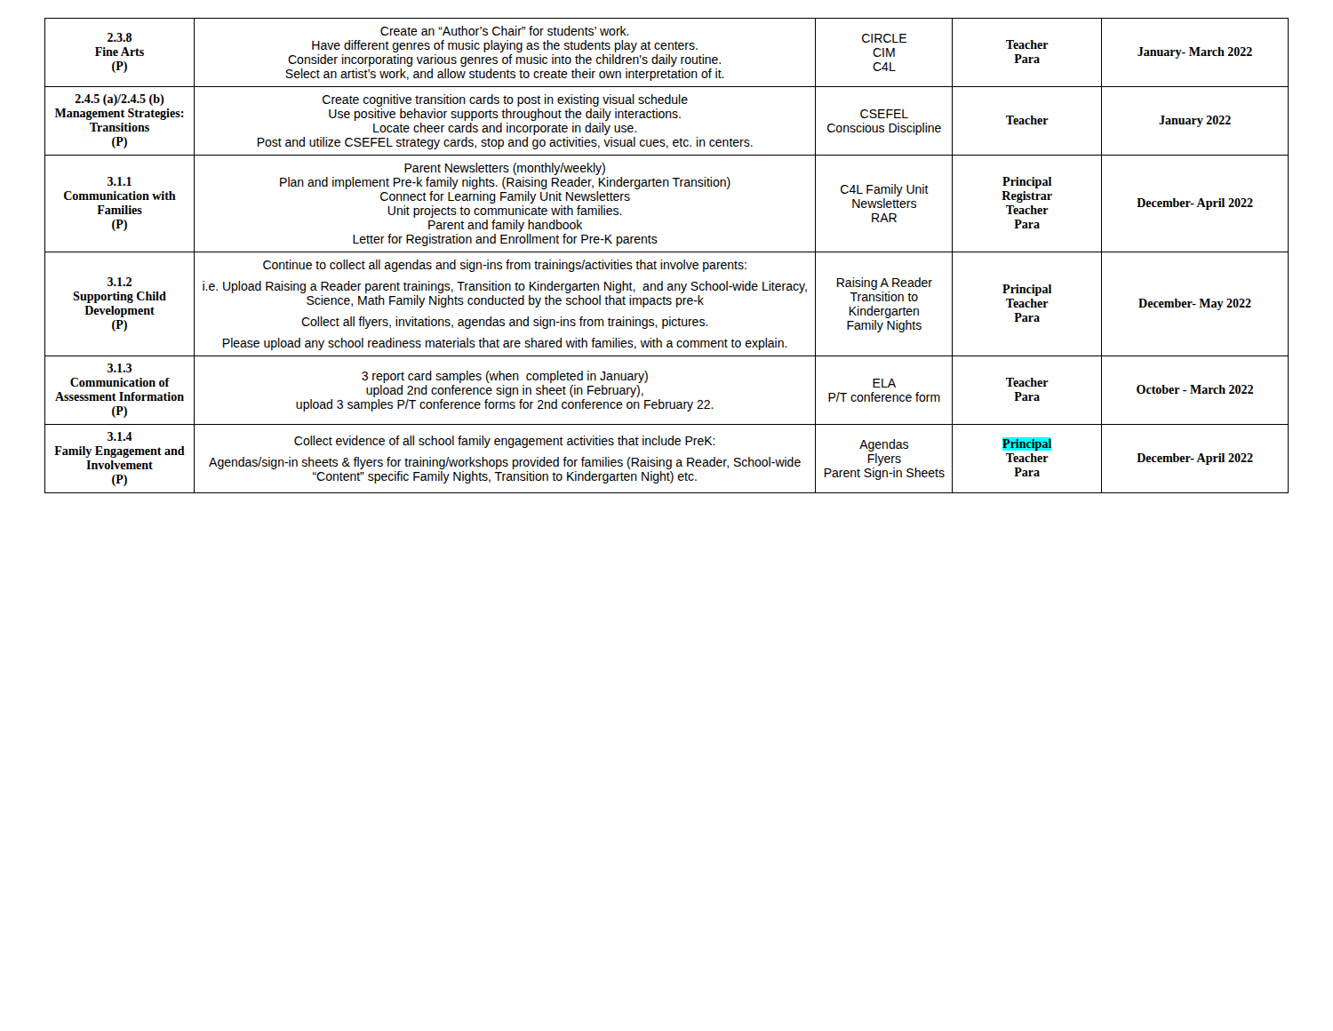| 2.3.8 Fine Arts (P) | Create an “Author’s Chair” for students’ work. Have different genres of music playing as the students play at centers. Consider incorporating various genres of music into the children's daily routine. Select an artist’s work, and allow students to create their own interpretation of it. | CIRCLE CIM C4L | Teacher Para | January- March 2022 |
| 2.4.5 (a)/2.4.5 (b) Management Strategies: Transitions (P) | Create cognitive transition cards to post in existing visual schedule Use positive behavior supports throughout the daily interactions. Locate cheer cards and incorporate in daily use. Post and utilize CSEFEL strategy cards, stop and go activities, visual cues, etc. in centers. | CSEFEL Conscious Discipline | Teacher | January 2022 |
| 3.1.1 Communication with Families (P) | Parent Newsletters (monthly/weekly) Plan and implement Pre-k family nights. (Raising Reader, Kindergarten Transition) Connect for Learning Family Unit Newsletters Unit projects to communicate with families. Parent and family handbook Letter for Registration and Enrollment for Pre-K parents | C4L Family Unit Newsletters RAR | Principal Registrar Teacher Para | December- April 2022 |
| 3.1.2 Supporting Child Development (P) | Continue to collect all agendas and sign-ins from trainings/activities that involve parents: i.e. Upload Raising a Reader parent trainings, Transition to Kindergarten Night, and any School-wide Literacy, Science, Math Family Nights conducted by the school that impacts pre-k Collect all flyers, invitations, agendas and sign-ins from trainings, pictures. Please upload any school readiness materials that are shared with families, with a comment to explain. | Raising A Reader Transition to Kindergarten Family Nights | Principal Teacher Para | December- May 2022 |
| 3.1.3 Communication of Assessment Information (P) | 3 report card samples (when completed in January) upload 2nd conference sign in sheet (in February), upload 3 samples P/T conference forms for 2nd conference on February 22. | ELA P/T conference form | Teacher Para | October - March 2022 |
| 3.1.4 Family Engagement and Involvement (P) | Collect evidence of all school family engagement activities that include PreK: Agendas/sign-in sheets & flyers for training/workshops provided for families (Raising a Reader, School-wide “Content” specific Family Nights, Transition to Kindergarten Night) etc. | Agendas Flyers Parent Sign-in Sheets | Principal Teacher Para | December- April 2022 |